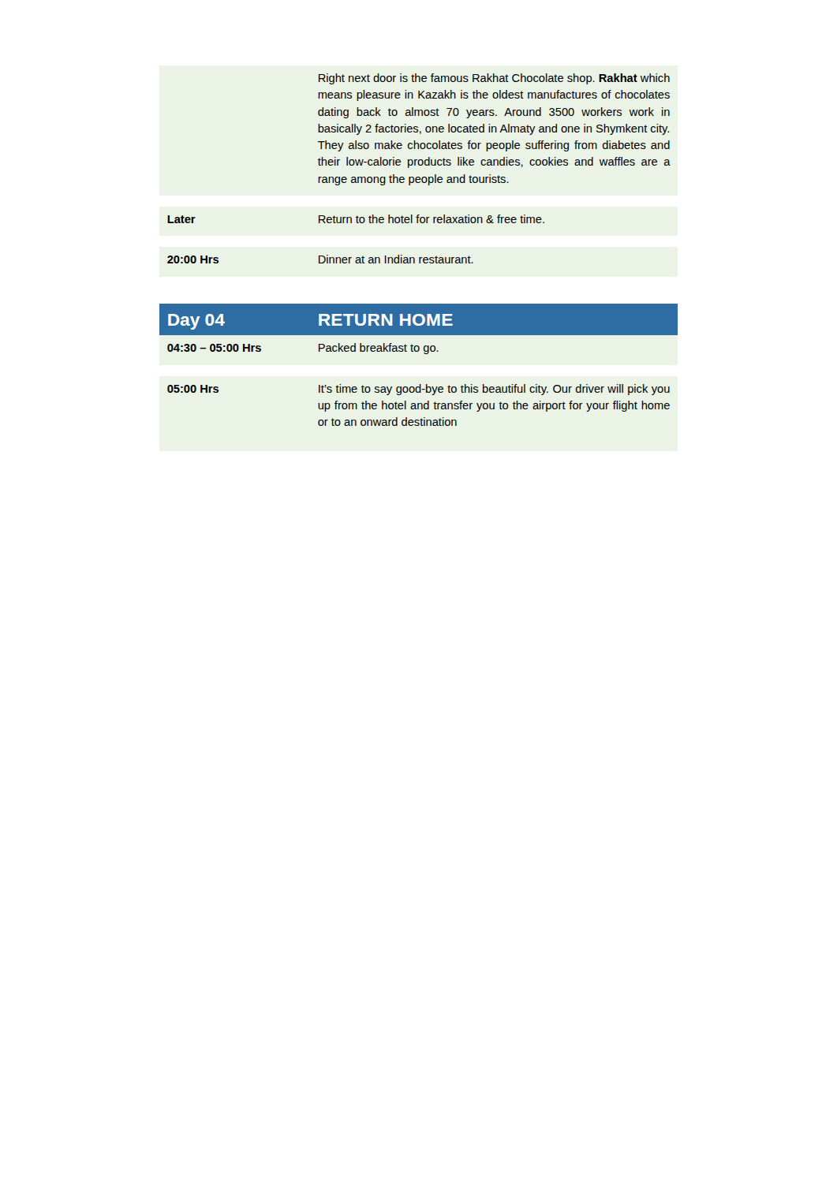| | Right next door is the famous Rakhat Chocolate shop. Rakhat which means pleasure in Kazakh is the oldest manufactures of chocolates dating back to almost 70 years. Around 3500 workers work in basically 2 factories, one located in Almaty and one in Shymkent city. They also make chocolates for people suffering from diabetes and their low-calorie products like candies, cookies and waffles are a range among the people and tourists. |
| Later | Return to the hotel for relaxation & free time. |
| 20:00 Hrs | Dinner at an Indian restaurant. |
| Day 04 | RETURN HOME |
| 04:30 – 05:00 Hrs | Packed breakfast to go. |
| 05:00 Hrs | It’s time to say good-bye to this beautiful city. Our driver will pick you up from the hotel and transfer you to the airport for your flight home or to an onward destination |